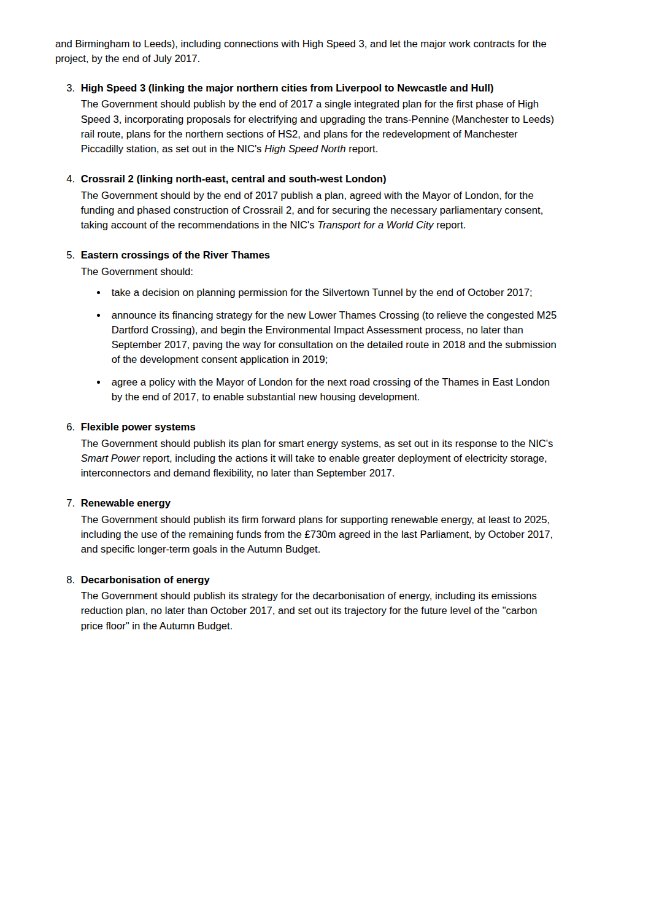and Birmingham to Leeds), including connections with High Speed 3, and let the major work contracts for the project, by the end of July 2017.
High Speed 3 (linking the major northern cities from Liverpool to Newcastle and Hull)
The Government should publish by the end of 2017 a single integrated plan for the first phase of High Speed 3, incorporating proposals for electrifying and upgrading the trans-Pennine (Manchester to Leeds) rail route, plans for the northern sections of HS2, and plans for the redevelopment of Manchester Piccadilly station, as set out in the NIC's High Speed North report.
Crossrail 2 (linking north-east, central and south-west London)
The Government should by the end of 2017 publish a plan, agreed with the Mayor of London, for the funding and phased construction of Crossrail 2, and for securing the necessary parliamentary consent, taking account of the recommendations in the NIC's Transport for a World City report.
Eastern crossings of the River Thames
The Government should:
take a decision on planning permission for the Silvertown Tunnel by the end of October 2017;
announce its financing strategy for the new Lower Thames Crossing (to relieve the congested M25 Dartford Crossing), and begin the Environmental Impact Assessment process, no later than September 2017, paving the way for consultation on the detailed route in 2018 and the submission of the development consent application in 2019;
agree a policy with the Mayor of London for the next road crossing of the Thames in East London by the end of 2017, to enable substantial new housing development.
Flexible power systems
The Government should publish its plan for smart energy systems, as set out in its response to the NIC's Smart Power report, including the actions it will take to enable greater deployment of electricity storage, interconnectors and demand flexibility, no later than September 2017.
Renewable energy
The Government should publish its firm forward plans for supporting renewable energy, at least to 2025, including the use of the remaining funds from the £730m agreed in the last Parliament, by October 2017, and specific longer-term goals in the Autumn Budget.
Decarbonisation of energy
The Government should publish its strategy for the decarbonisation of energy, including its emissions reduction plan, no later than October 2017, and set out its trajectory for the future level of the "carbon price floor" in the Autumn Budget.